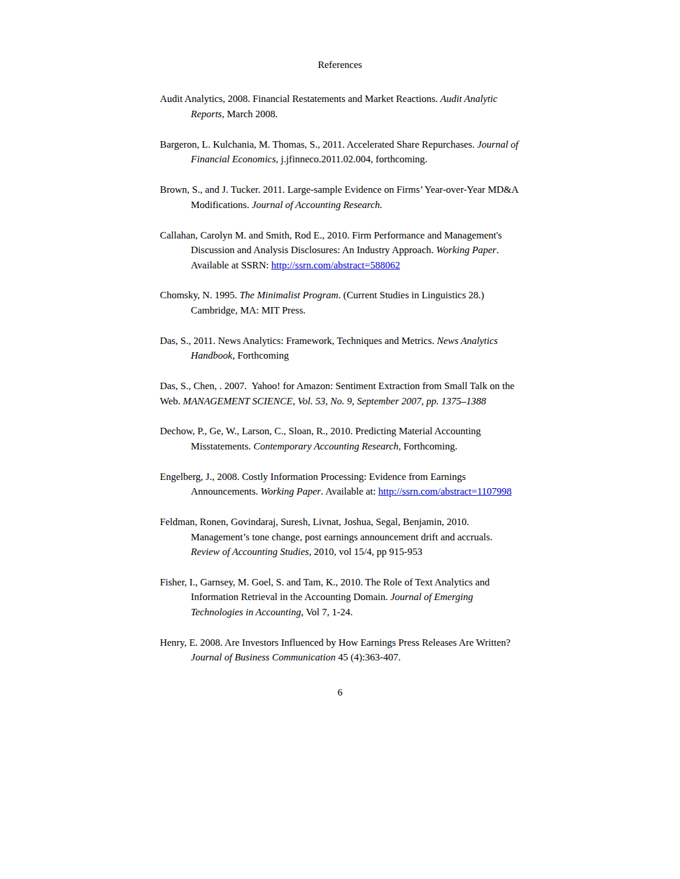References
Audit Analytics, 2008. Financial Restatements and Market Reactions. Audit Analytic Reports, March 2008.
Bargeron, L. Kulchania, M. Thomas, S., 2011. Accelerated Share Repurchases. Journal of Financial Economics, j.jfinneco.2011.02.004, forthcoming.
Brown, S., and J. Tucker. 2011. Large-sample Evidence on Firms’ Year-over-Year MD&A Modifications. Journal of Accounting Research.
Callahan, Carolyn M. and Smith, Rod E., 2010. Firm Performance and Management's Discussion and Analysis Disclosures: An Industry Approach. Working Paper. Available at SSRN: http://ssrn.com/abstract=588062
Chomsky, N. 1995. The Minimalist Program. (Current Studies in Linguistics 28.) Cambridge, MA: MIT Press.
Das, S., 2011. News Analytics: Framework, Techniques and Metrics. News Analytics Handbook, Forthcoming
Das, S., Chen, . 2007. Yahoo! for Amazon: Sentiment Extraction from Small Talk on the Web. MANAGEMENT SCIENCE, Vol. 53, No. 9, September 2007, pp. 1375–1388
Dechow, P., Ge, W., Larson, C., Sloan, R., 2010. Predicting Material Accounting Misstatements. Contemporary Accounting Research, Forthcoming.
Engelberg, J., 2008. Costly Information Processing: Evidence from Earnings Announcements. Working Paper. Available at: http://ssrn.com/abstract=1107998
Feldman, Ronen, Govindaraj, Suresh, Livnat, Joshua, Segal, Benjamin, 2010. Management’s tone change, post earnings announcement drift and accruals. Review of Accounting Studies, 2010, vol 15/4, pp 915-953
Fisher, I., Garnsey, M. Goel, S. and Tam, K., 2010. The Role of Text Analytics and Information Retrieval in the Accounting Domain. Journal of Emerging Technologies in Accounting, Vol 7, 1-24.
Henry, E. 2008. Are Investors Influenced by How Earnings Press Releases Are Written? Journal of Business Communication 45 (4):363-407.
6